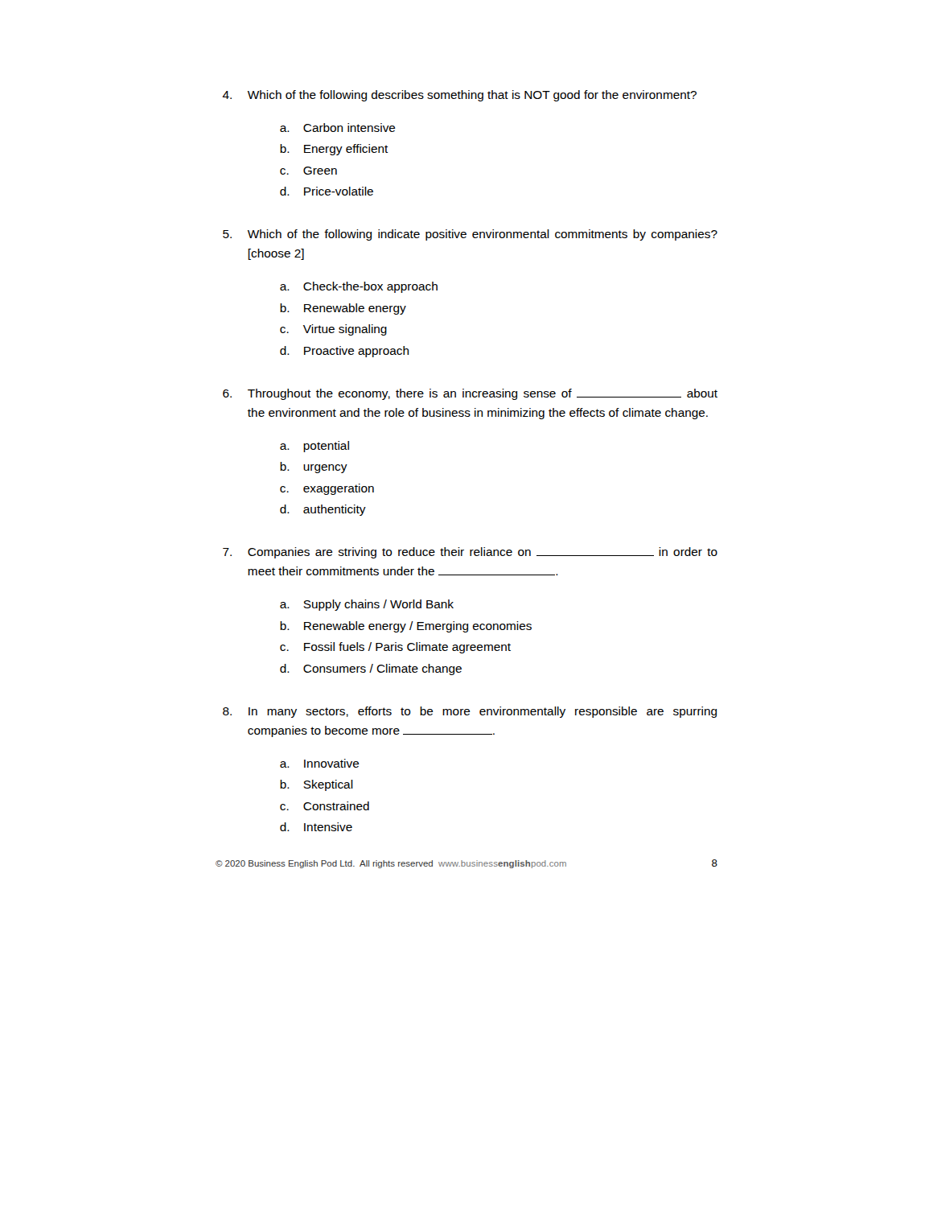Which of the following describes something that is NOT good for the environment?
Carbon intensive
Energy efficient
Green
Price-volatile
Which of the following indicate positive environmental commitments by companies? [choose 2]
Check-the-box approach
Renewable energy
Virtue signaling
Proactive approach
Throughout the economy, there is an increasing sense of about the environment and the role of business in minimizing the effects of climate change.
potential
urgency
exaggeration
authenticity
Companies are striving to reduce their reliance on in order to meet their commitments under the .
Supply chains / World Bank
Renewable energy / Emerging economies
Fossil fuels / Paris Climate agreement
Consumers / Climate change
In many sectors, efforts to be more environmentally responsible are spurring companies to become more .
Innovative
Skeptical
Constrained
Intensive
© 2020 Business English Pod Ltd. All rights reserved www.businessenglishpod.com 8